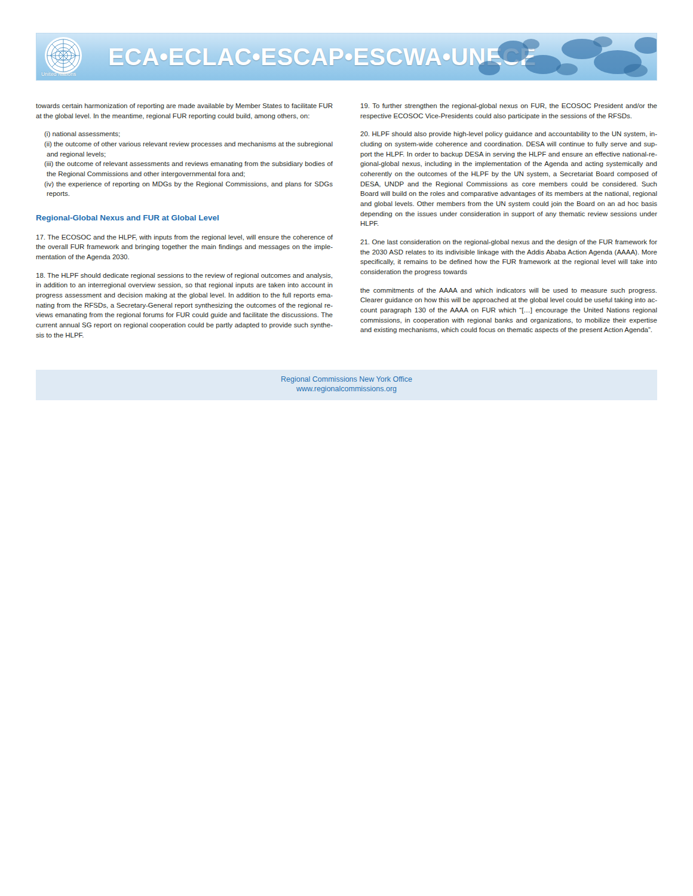United Nations
ECA•ECLAC•ESCAP•ESCWA•UNECE
towards certain harmonization of reporting are made available by Member States to facilitate FUR at the global level. In the meantime, regional FUR reporting could build, among others, on:
(i) national assessments;
(ii) the outcome of other various relevant review processes and mechanisms at the subregional and regional levels;
(iii) the outcome of relevant assessments and reviews emanating from the subsidiary bodies of the Regional Commissions and other intergovernmental fora and;
(iv) the experience of reporting on MDGs by the Regional Commissions, and plans for SDGs reports.
Regional-Global Nexus and FUR at Global Level
17. The ECOSOC and the HLPF, with inputs from the regional level, will ensure the coherence of the overall FUR framework and bringing together the main findings and messages on the implementation of the Agenda 2030.
18. The HLPF should dedicate regional sessions to the review of regional outcomes and analysis, in addition to an interregional overview session, so that regional inputs are taken into account in progress assessment and decision making at the global level. In addition to the full reports emanating from the RFSDs, a Secretary-General report synthesizing the outcomes of the regional reviews emanating from the regional forums for FUR could guide and facilitate the discussions. The current annual SG report on regional cooperation could be partly adapted to provide such synthesis to the HLPF.
19. To further strengthen the regional-global nexus on FUR, the ECOSOC President and/or the respective ECOSOC Vice-Presidents could also participate in the sessions of the RFSDs.
20. HLPF should also provide high-level policy guidance and accountability to the UN system, including on system-wide coherence and coordination. DESA will continue to fully serve and support the HLPF. In order to backup DESA in serving the HLPF and ensure an effective national-regional-global nexus, including in the implementation of the Agenda and acting systemically and coherently on the outcomes of the HLPF by the UN system, a Secretariat Board composed of DESA, UNDP and the Regional Commissions as core members could be considered. Such Board will build on the roles and comparative advantages of its members at the national, regional and global levels. Other members from the UN system could join the Board on an ad hoc basis depending on the issues under consideration in support of any thematic review sessions under HLPF.
21. One last consideration on the regional-global nexus and the design of the FUR framework for the 2030 ASD relates to its indivisible linkage with the Addis Ababa Action Agenda (AAAA). More specifically, it remains to be defined how the FUR framework at the regional level will take into consideration the progress towards
the commitments of the AAAA and which indicators will be used to measure such progress. Clearer guidance on how this will be approached at the global level could be useful taking into account paragraph 130 of the AAAA on FUR which “[…] encourage the United Nations regional commissions, in cooperation with regional banks and organizations, to mobilize their expertise and existing mechanisms, which could focus on thematic aspects of the present Action Agenda”.
Regional Commissions New York Office
www.regionalcommissions.org